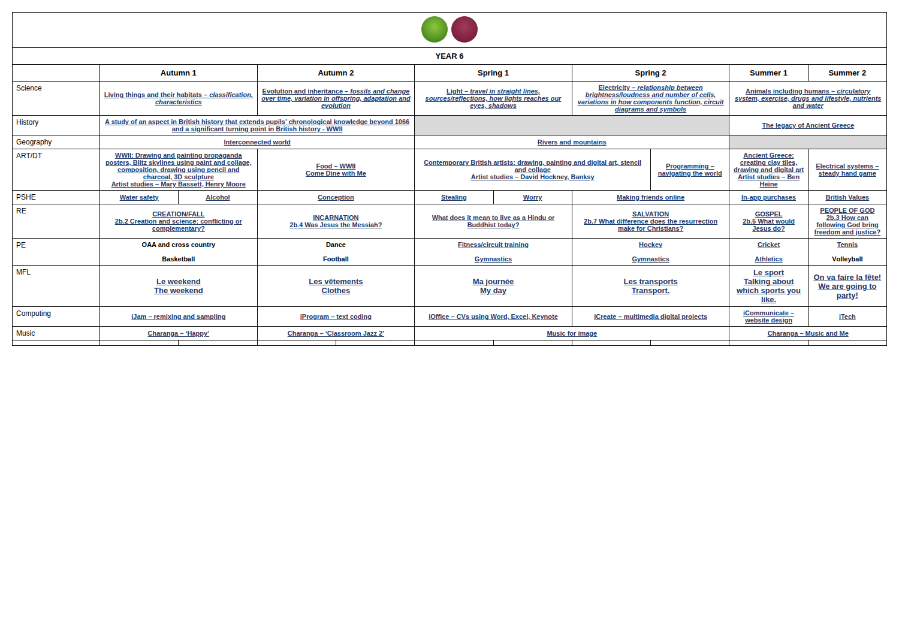| YEAR 6 |
| | Autumn 1 | Autumn 2 | Spring 1 | Spring 2 | Summer 1 | Summer 2 |
| Science | Living things and their habitats – classification, characteristics | Evolution and inheritance – fossils and change over time, variation in offspring, adaptation and evolution | Light – travel in straight lines, sources/reflections, how lights reaches our eyes, shadows | Electricity – relationship between brightness/loudness and number of cells, variations in how components function, circuit diagrams and symbols | Animals including humans – circulatory system, exercise, drugs and lifestyle, nutrients and water |
| History | A study of an aspect in British history that extends pupils’ chronological knowledge beyond 1066 and a significant turning point in British history - WWII | | The legacy of Ancient Greece |
| Geography | Interconnected world | Rivers and mountains | |
| ART/DT | WWII: Drawing and painting propaganda posters, Blitz skylines using paint and collage, composition, drawing using pencil and charcoal, 3D sculpture Artist studies – Mary Bassett, Henry Moore | Food – WWII Come Dine with Me | Contemporary British artists: drawing, painting and digital art, stencil and collage Artist studies – David Hockney, Banksy | Programming – navigating the world | Ancient Greece: creating clay tiles, drawing and digital art Artist studies – Ben Heine | Electrical systems – steady hand game |
| PSHE | Water safety | Alcohol | Conception | Stealing | Worry | Making friends online | In-app purchases | British Values |
| RE | CREATION/FALL 2b.2 Creation and science: conflicting or complementary? | INCARNATION 2b.4 Was Jesus the Messiah? | What does it mean to live as a Hindu or Buddhist today? | SALVATION 2b.7 What difference does the resurrection make for Christians? | GOSPEL 2b.5 What would Jesus do? | PEOPLE OF GOD 2b.3 How can following God bring freedom and justice? |
| PE | OAA and cross country Basketball | Dance Football | Fitness/circuit training Gymnastics | Hockey Gymnastics | Cricket Athletics | Tennis V olleyball |
| MFL | Le weekend The weekend | Les vêtements Clothes | Ma journée My day | Les transports Transport. | Le sport Talking about which sports you like. | On va faire la fête! We are going to party! |
| Computing | iJam – remixing and sampling | iProgram – text coding | iOffice – CVs using Word, Excel, Keynote | iCreate – multimedia digital projects | iCommunicate – website design | iTech |
| Music | Charanga – ‘Happy’ | Charanga – ‘Classroom Jazz 2’ | Music for image | Charanga – Music and Me |